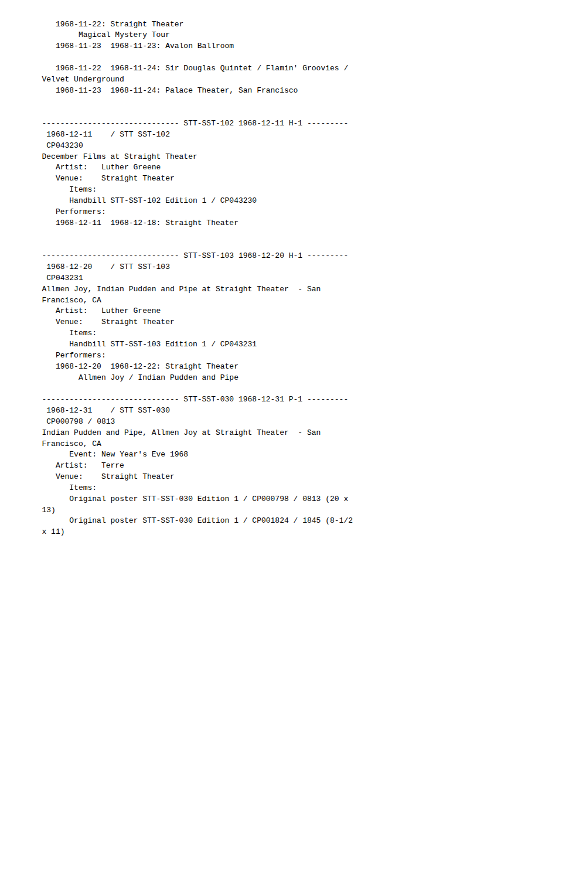1968-11-22: Straight Theater
        Magical Mystery Tour
   1968-11-23  1968-11-23: Avalon Ballroom

   1968-11-22  1968-11-24: Sir Douglas Quintet / Flamin' Groovies / 
Velvet Underground
   1968-11-23  1968-11-24: Palace Theater, San Francisco


------------------------------ STT-SST-102 1968-12-11 H-1 ---------
 1968-12-11    / STT SST-102
 CP043230
December Films at Straight Theater
   Artist:   Luther Greene
   Venue:    Straight Theater
      Items:
      Handbill STT-SST-102 Edition 1 / CP043230
   Performers:
   1968-12-11  1968-12-18: Straight Theater


------------------------------ STT-SST-103 1968-12-20 H-1 ---------
 1968-12-20    / STT SST-103
 CP043231
Allmen Joy, Indian Pudden and Pipe at Straight Theater  - San 
Francisco, CA
   Artist:   Luther Greene
   Venue:    Straight Theater
      Items:
      Handbill STT-SST-103 Edition 1 / CP043231
   Performers:
   1968-12-20  1968-12-22: Straight Theater
        Allmen Joy / Indian Pudden and Pipe

------------------------------ STT-SST-030 1968-12-31 P-1 ---------
 1968-12-31    / STT SST-030
 CP000798 / 0813
Indian Pudden and Pipe, Allmen Joy at Straight Theater  - San 
Francisco, CA
      Event: New Year's Eve 1968
   Artist:   Terre
   Venue:    Straight Theater
      Items:
      Original poster STT-SST-030 Edition 1 / CP000798 / 0813 (20 x 
13)
      Original poster STT-SST-030 Edition 1 / CP001824 / 1845 (8-1/2 
x 11)